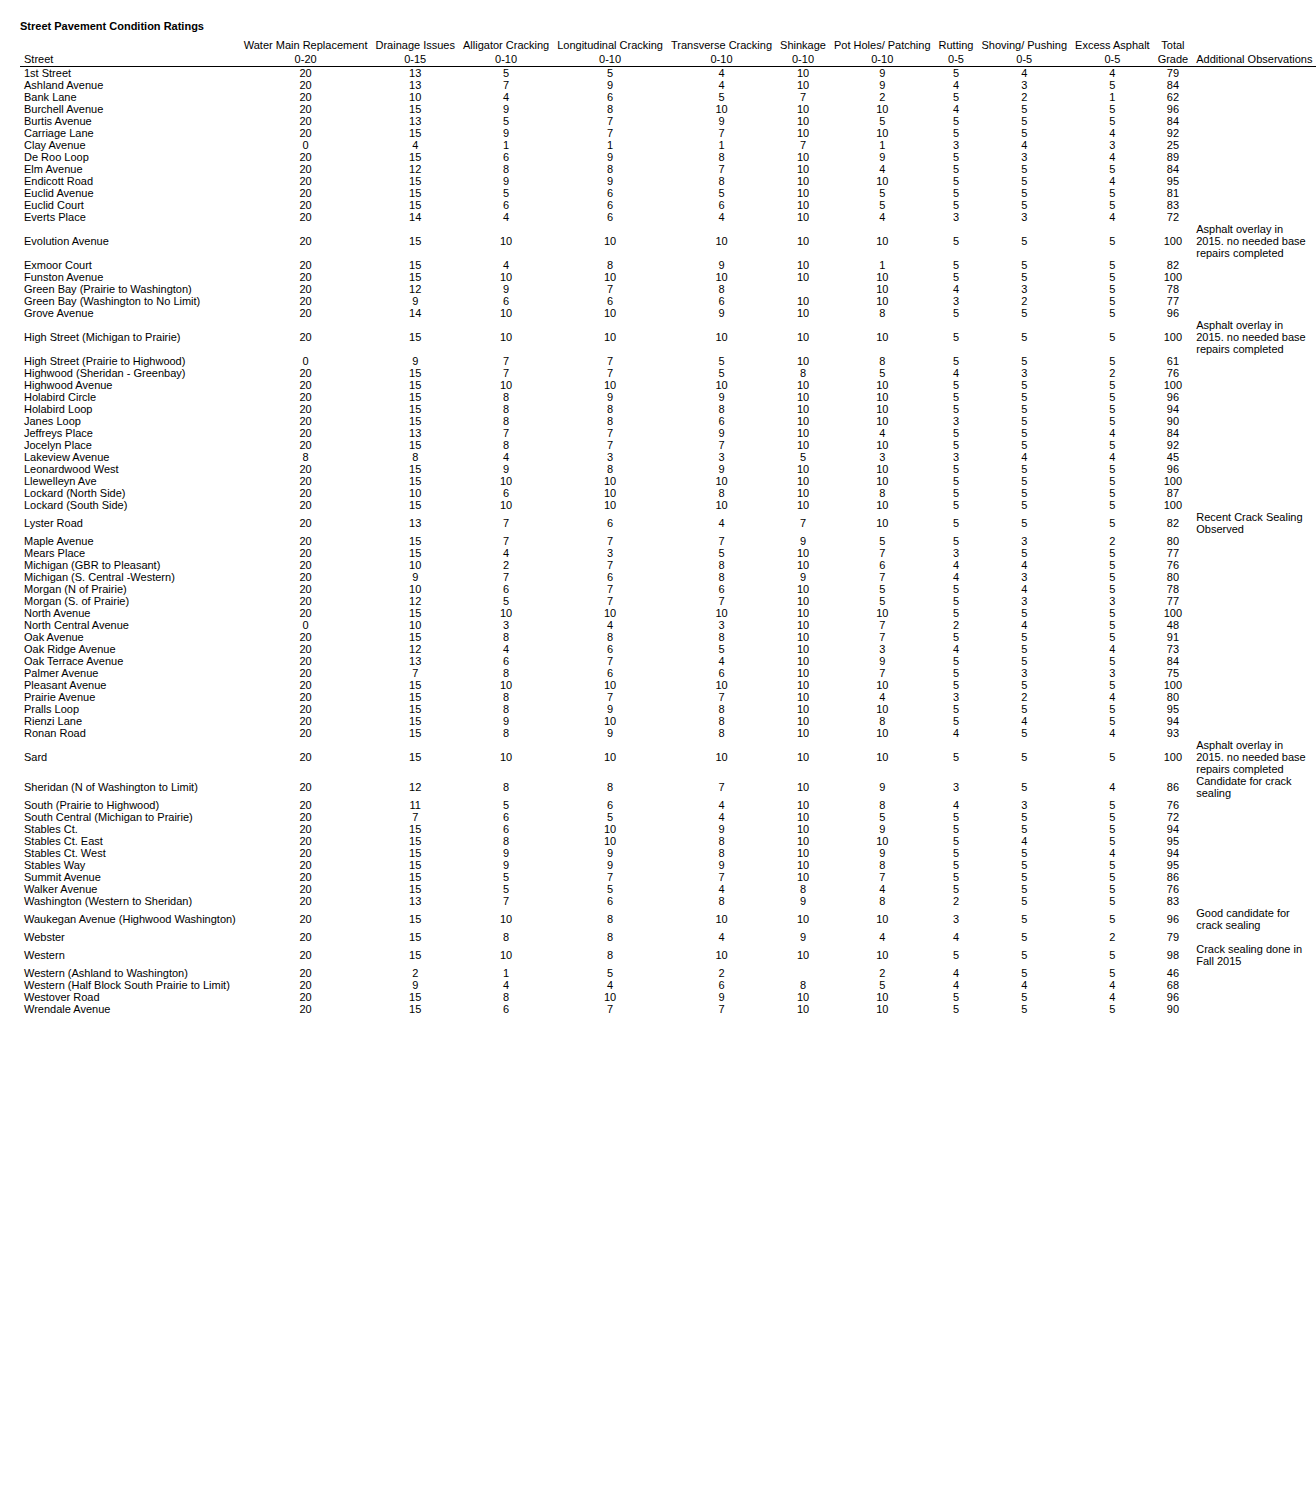Street Pavement Condition Ratings
| | Water Main Replacement | Drainage Issues | Alligator Cracking | Longitudinal Cracking | Transverse Cracking | Shinkage | Pot Holes/ Patching | Rutting | Shoving/ Pushing | Excess Asphalt | Total | |
| --- | --- | --- | --- | --- | --- | --- | --- | --- | --- | --- | --- | --- |
| Street | 0-20 | 0-15 | 0-10 | 0-10 | 0-10 | 0-10 | 0-10 | 0-5 | 0-5 | 0-5 | Grade | Additional Observations |
| 1st Street | 20 | 13 | 5 | 5 | 4 | 10 | 9 | 5 | 4 | 4 | 79 | |
| Ashland Avenue | 20 | 13 | 7 | 9 | 4 | 10 | 9 | 4 | 3 | 5 | 84 | |
| Bank Lane | 20 | 10 | 4 | 6 | 5 | 7 | 2 | 5 | 2 | 1 | 62 | |
| Burchell Avenue | 20 | 15 | 9 | 8 | 10 | 10 | 10 | 4 | 5 | 5 | 96 | |
| Burtis Avenue | 20 | 13 | 5 | 7 | 9 | 10 | 5 | 5 | 5 | 5 | 84 | |
| Carriage Lane | 20 | 15 | 9 | 7 | 7 | 10 | 10 | 5 | 5 | 4 | 92 | |
| Clay Avenue | 0 | 4 | 1 | 1 | 1 | 7 | 1 | 3 | 4 | 3 | 25 | |
| De Roo Loop | 20 | 15 | 6 | 9 | 8 | 10 | 9 | 5 | 3 | 4 | 89 | |
| Elm Avenue | 20 | 12 | 8 | 8 | 7 | 10 | 4 | 5 | 5 | 5 | 84 | |
| Endicott Road | 20 | 15 | 9 | 9 | 8 | 10 | 10 | 5 | 5 | 4 | 95 | |
| Euclid Avenue | 20 | 15 | 5 | 6 | 5 | 10 | 5 | 5 | 5 | 5 | 81 | |
| Euclid Court | 20 | 15 | 6 | 6 | 6 | 10 | 5 | 5 | 5 | 5 | 83 | |
| Everts Place | 20 | 14 | 4 | 6 | 4 | 10 | 4 | 3 | 3 | 4 | 72 | |
| Evolution Avenue | 20 | 15 | 10 | 10 | 10 | 10 | 10 | 5 | 5 | 5 | 100 | Asphalt overlay in 2015. no needed base repairs completed |
| Exmoor Court | 20 | 15 | 4 | 8 | 9 | 10 | 1 | 5 | 5 | 5 | 82 | |
| Funston Avenue | 20 | 15 | 10 | 10 | 10 | 10 | 10 | 5 | 5 | 5 | 100 | |
| Green Bay (Prairie to Washington) | 20 | 12 | 9 | 7 | 8 | | 10 | 4 | 3 | 5 | 78 | |
| Green Bay (Washington to No Limit) | 20 | 9 | 6 | 6 | 6 | 10 | 10 | 3 | 2 | 5 | 77 | |
| Grove Avenue | 20 | 14 | 10 | 10 | 9 | 10 | 8 | 5 | 5 | 5 | 96 | |
| High Street (Michigan to Prairie) | 20 | 15 | 10 | 10 | 10 | 10 | 10 | 5 | 5 | 5 | 100 | Asphalt overlay in 2015. no needed base repairs completed |
| High Street (Prairie to Highwood) | 0 | 9 | 7 | 7 | 5 | 10 | 8 | 5 | 5 | 5 | 61 | |
| Highwood (Sheridan - Greenbay) | 20 | 15 | 7 | 7 | 5 | 8 | 5 | 4 | 3 | 2 | 76 | |
| Highwood Avenue | 20 | 15 | 10 | 10 | 10 | 10 | 10 | 5 | 5 | 5 | 100 | |
| Holabird Circle | 20 | 15 | 8 | 9 | 9 | 10 | 10 | 5 | 5 | 5 | 96 | |
| Holabird Loop | 20 | 15 | 8 | 8 | 8 | 10 | 10 | 5 | 5 | 5 | 94 | |
| Janes Loop | 20 | 15 | 8 | 8 | 6 | 10 | 10 | 3 | 5 | 5 | 90 | |
| Jeffreys Place | 20 | 13 | 7 | 7 | 9 | 10 | 4 | 5 | 5 | 4 | 84 | |
| Jocelyn Place | 20 | 15 | 8 | 7 | 7 | 10 | 10 | 5 | 5 | 5 | 92 | |
| Lakeview Avenue | 8 | 8 | 4 | 3 | 3 | 5 | 3 | 3 | 4 | 4 | 45 | |
| Leonardwood West | 20 | 15 | 9 | 8 | 9 | 10 | 10 | 5 | 5 | 5 | 96 | |
| Llewelleyn Ave | 20 | 15 | 10 | 10 | 10 | 10 | 10 | 5 | 5 | 5 | 100 | |
| Lockard (North Side) | 20 | 10 | 6 | 10 | 8 | 10 | 8 | 5 | 5 | 5 | 87 | |
| Lockard (South Side) | 20 | 15 | 10 | 10 | 10 | 10 | 10 | 5 | 5 | 5 | 100 | |
| Lyster Road | 20 | 13 | 7 | 6 | 4 | 7 | 10 | 5 | 5 | 5 | 82 | Recent Crack Sealing Observed |
| Maple Avenue | 20 | 15 | 7 | 7 | 7 | 9 | 5 | 5 | 3 | 2 | 80 | |
| Mears Place | 20 | 15 | 4 | 3 | 5 | 10 | 7 | 3 | 5 | 5 | 77 | |
| Michigan (GBR to Pleasant) | 20 | 10 | 2 | 7 | 8 | 10 | 6 | 4 | 4 | 5 | 76 | |
| Michigan (S. Central -Western) | 20 | 9 | 7 | 6 | 8 | 9 | 7 | 4 | 3 | 5 | 80 | |
| Morgan (N of Prairie) | 20 | 10 | 6 | 7 | 6 | 10 | 5 | 5 | 4 | 5 | 78 | |
| Morgan (S. of Prairie) | 20 | 12 | 5 | 7 | 7 | 10 | 5 | 5 | 3 | 3 | 77 | |
| North Avenue | 20 | 15 | 10 | 10 | 10 | 10 | 10 | 5 | 5 | 5 | 100 | |
| North Central Avenue | 0 | 10 | 3 | 4 | 3 | 10 | 7 | 2 | 4 | 5 | 48 | |
| Oak Avenue | 20 | 15 | 8 | 8 | 8 | 10 | 7 | 5 | 5 | 5 | 91 | |
| Oak Ridge Avenue | 20 | 12 | 4 | 6 | 5 | 10 | 3 | 4 | 5 | 4 | 73 | |
| Oak Terrace Avenue | 20 | 13 | 6 | 7 | 4 | 10 | 9 | 5 | 5 | 5 | 84 | |
| Palmer Avenue | 20 | 7 | 8 | 6 | 6 | 10 | 7 | 5 | 3 | 3 | 75 | |
| Pleasant Avenue | 20 | 15 | 10 | 10 | 10 | 10 | 10 | 5 | 5 | 5 | 100 | |
| Prairie Avenue | 20 | 15 | 8 | 7 | 7 | 10 | 4 | 3 | 2 | 4 | 80 | |
| Pralls Loop | 20 | 15 | 8 | 9 | 8 | 10 | 10 | 5 | 5 | 5 | 95 | |
| Rienzi Lane | 20 | 15 | 9 | 10 | 8 | 10 | 8 | 5 | 4 | 5 | 94 | |
| Ronan Road | 20 | 15 | 8 | 9 | 8 | 10 | 10 | 4 | 5 | 4 | 93 | |
| Sard | 20 | 15 | 10 | 10 | 10 | 10 | 10 | 5 | 5 | 5 | 100 | Asphalt overlay in 2015. no needed base repairs completed |
| Sheridan (N of Washington to Limit) | 20 | 12 | 8 | 8 | 7 | 10 | 9 | 3 | 5 | 4 | 86 | Candidate for crack sealing |
| South (Prairie to Highwood) | 20 | 11 | 5 | 6 | 4 | 10 | 8 | 4 | 3 | 5 | 76 | |
| South Central (Michigan to Prairie) | 20 | 7 | 6 | 5 | 4 | 10 | 5 | 5 | 5 | 5 | 72 | |
| Stables Ct. | 20 | 15 | 6 | 10 | 9 | 10 | 9 | 5 | 5 | 5 | 94 | |
| Stables Ct. East | 20 | 15 | 8 | 10 | 8 | 10 | 10 | 5 | 4 | 5 | 95 | |
| Stables Ct. West | 20 | 15 | 9 | 9 | 8 | 10 | 9 | 5 | 5 | 4 | 94 | |
| Stables Way | 20 | 15 | 9 | 9 | 9 | 10 | 8 | 5 | 5 | 5 | 95 | |
| Summit Avenue | 20 | 15 | 5 | 7 | 7 | 10 | 7 | 5 | 5 | 5 | 86 | |
| Walker Avenue | 20 | 15 | 5 | 5 | 4 | 8 | 4 | 5 | 5 | 5 | 76 | |
| Washington (Western to Sheridan) | 20 | 13 | 7 | 6 | 8 | 9 | 8 | 2 | 5 | 5 | 83 | |
| Waukegan Avenue (Highwood Washington) | 20 | 15 | 10 | 8 | 10 | 10 | 10 | 3 | 5 | 5 | 96 | Good candidate for crack sealing |
| Webster | 20 | 15 | 8 | 8 | 4 | 9 | 4 | 4 | 5 | 2 | 79 | |
| Western | 20 | 15 | 10 | 8 | 10 | 10 | 10 | 5 | 5 | 5 | 98 | Crack sealing done in Fall 2015 |
| Western (Ashland to Washington) | 20 | 2 | 1 | 5 | 2 | | 2 | 4 | 5 | 5 | 46 | |
| Western (Half Block South Prairie to Limit) | 20 | 9 | 4 | 4 | 6 | 8 | 5 | 4 | 4 | 4 | 68 | |
| Westover Road | 20 | 15 | 8 | 10 | 9 | 10 | 10 | 5 | 5 | 4 | 96 | |
| Wrendale Avenue | 20 | 15 | 6 | 7 | 7 | 10 | 10 | 5 | 5 | 5 | 90 | |